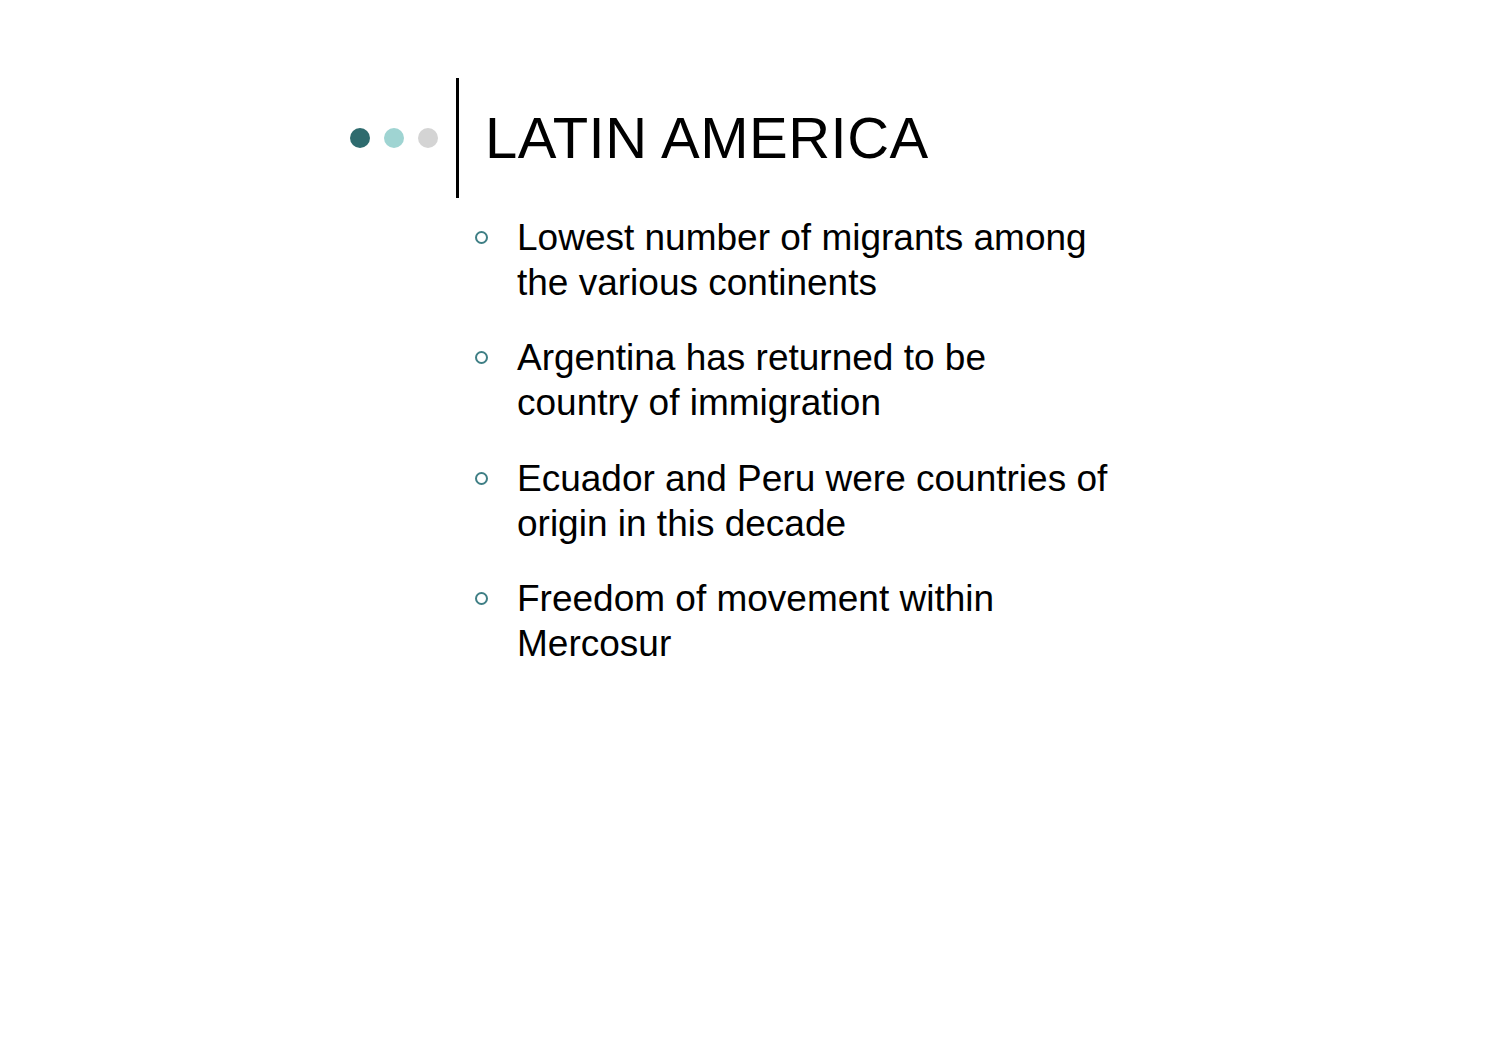LATIN AMERICA
Lowest number of migrants among the various continents
Argentina has returned to be country of immigration
Ecuador and Peru were countries of origin in this decade
Freedom of movement within Mercosur